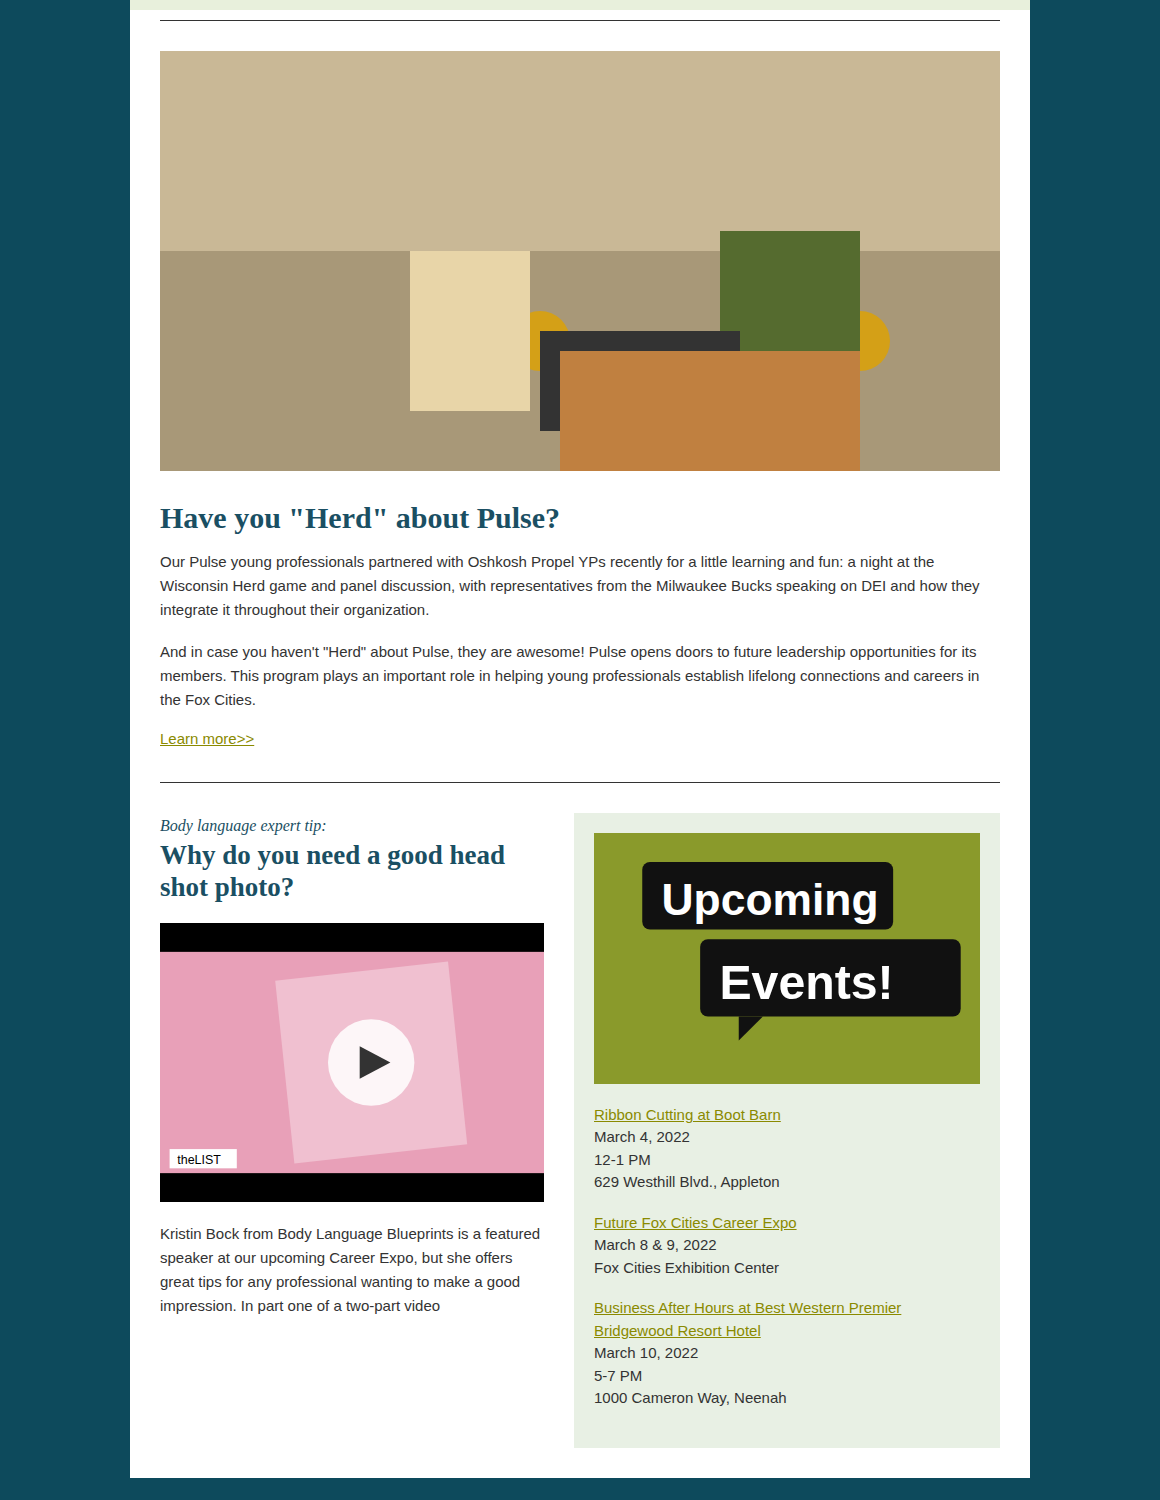Have you "Herd" about Pulse?
Our Pulse young professionals partnered with Oshkosh Propel YPs recently for a little learning and fun: a night at the Wisconsin Herd game and panel discussion, with representatives from the Milwaukee Bucks speaking on DEI and how they integrate it throughout their organization.
And in case you haven't "Herd" about Pulse, they are awesome! Pulse opens doors to future leadership opportunities for its members. This program plays an important role in helping young professionals establish lifelong connections and careers in the Fox Cities.
Learn more>>
Body language expert tip:
Why do you need a good head shot photo?
Kristin Bock from Body Language Blueprints is a featured speaker at our upcoming Career Expo, but she offers great tips for any professional wanting to make a good impression. In part one of a two-part video
Ribbon Cutting at Boot Barn March 4, 2022
12-1 PM
629 Westhill Blvd., Appleton
Future Fox Cities Career Expo March 8 & 9, 2022
Fox Cities Exhibition Center
Business After Hours at Best Western Premier Bridgewood Resort Hotel March 10, 2022
5-7 PM
1000 Cameron Way, Neenah